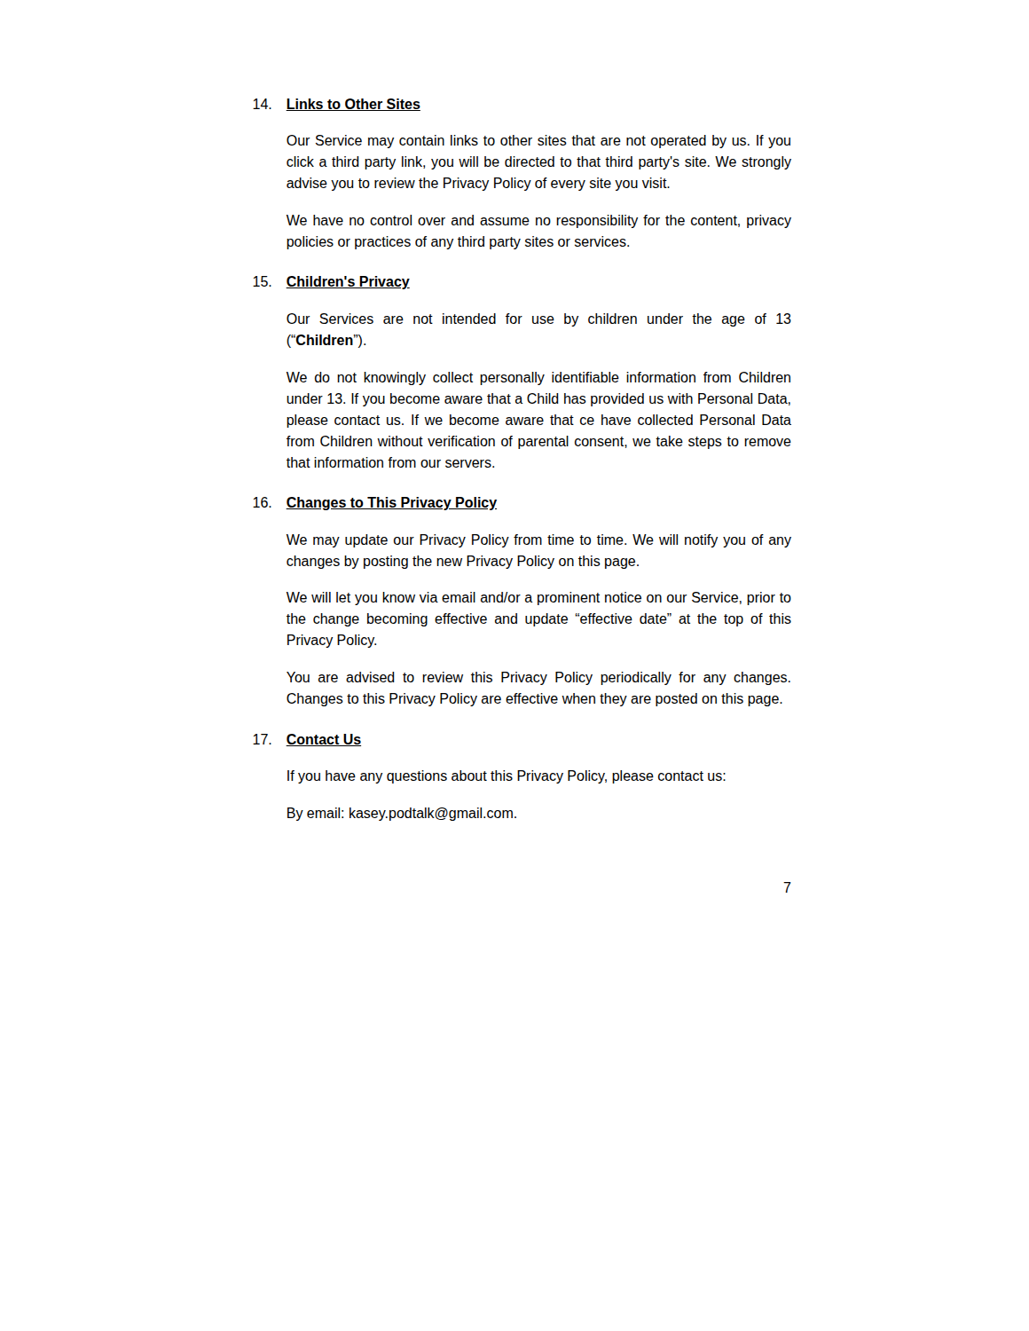Links to Other Sites
Our Service may contain links to other sites that are not operated by us. If you click a third party link, you will be directed to that third party's site. We strongly advise you to review the Privacy Policy of every site you visit.
We have no control over and assume no responsibility for the content, privacy policies or practices of any third party sites or services.
Children's Privacy
Our Services are not intended for use by children under the age of 13 (“Children”).
We do not knowingly collect personally identifiable information from Children under 13. If you become aware that a Child has provided us with Personal Data, please contact us. If we become aware that ce have collected Personal Data from Children without verification of parental consent, we take steps to remove that information from our servers.
Changes to This Privacy Policy
We may update our Privacy Policy from time to time. We will notify you of any changes by posting the new Privacy Policy on this page.
We will let you know via email and/or a prominent notice on our Service, prior to the change becoming effective and update “effective date” at the top of this Privacy Policy.
You are advised to review this Privacy Policy periodically for any changes. Changes to this Privacy Policy are effective when they are posted on this page.
Contact Us
If you have any questions about this Privacy Policy, please contact us:
By email: kasey.podtalk@gmail.com.
7